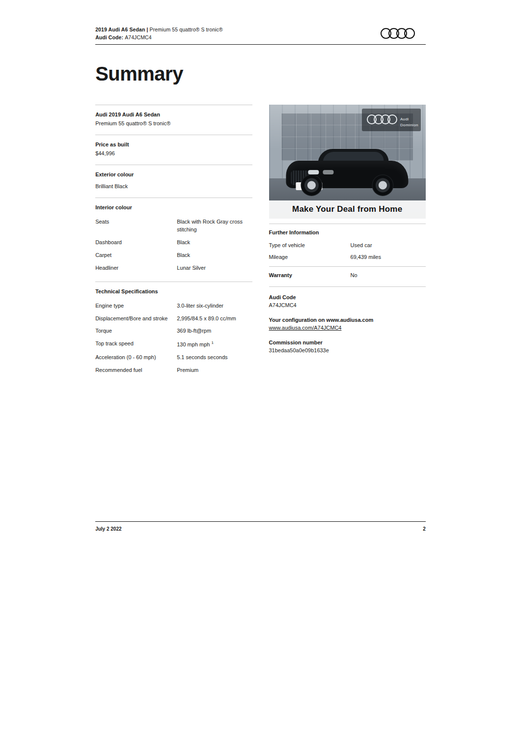2019 Audi A6 Sedan | Premium 55 quattro® S tronic®
Audi Code: A74JCMC4
Summary
Audi 2019 Audi A6 Sedan
Premium 55 quattro® S tronic®
Price as built
$44,996
Exterior colour
Brilliant Black
Interior colour
| Seats | Black with Rock Gray cross stitching |
| Dashboard | Black |
| Carpet | Black |
| Headliner | Lunar Silver |
Technical Specifications
| Engine type | 3.0-liter six-cylinder |
| Displacement/Bore and stroke | 2,995/84.5 x 89.0 cc/mm |
| Torque | 369 lb-ft@rpm |
| Top track speed | 130 mph mph 1 |
| Acceleration (0 - 60 mph) | 5.1 seconds seconds |
| Recommended fuel | Premium |
Audi Dominion
Cavender
Make Your Deal from Home
Further Information
Type of vehicle
Used car
Mileage
69,439 miles
Warranty
No
Audi Code
A74JCMC4
Your configuration on www.audiusa.com
www.audiusa.com/A74JCMC4
Commission number
31bedaa50a0e09b1633e
July 2 2022
2